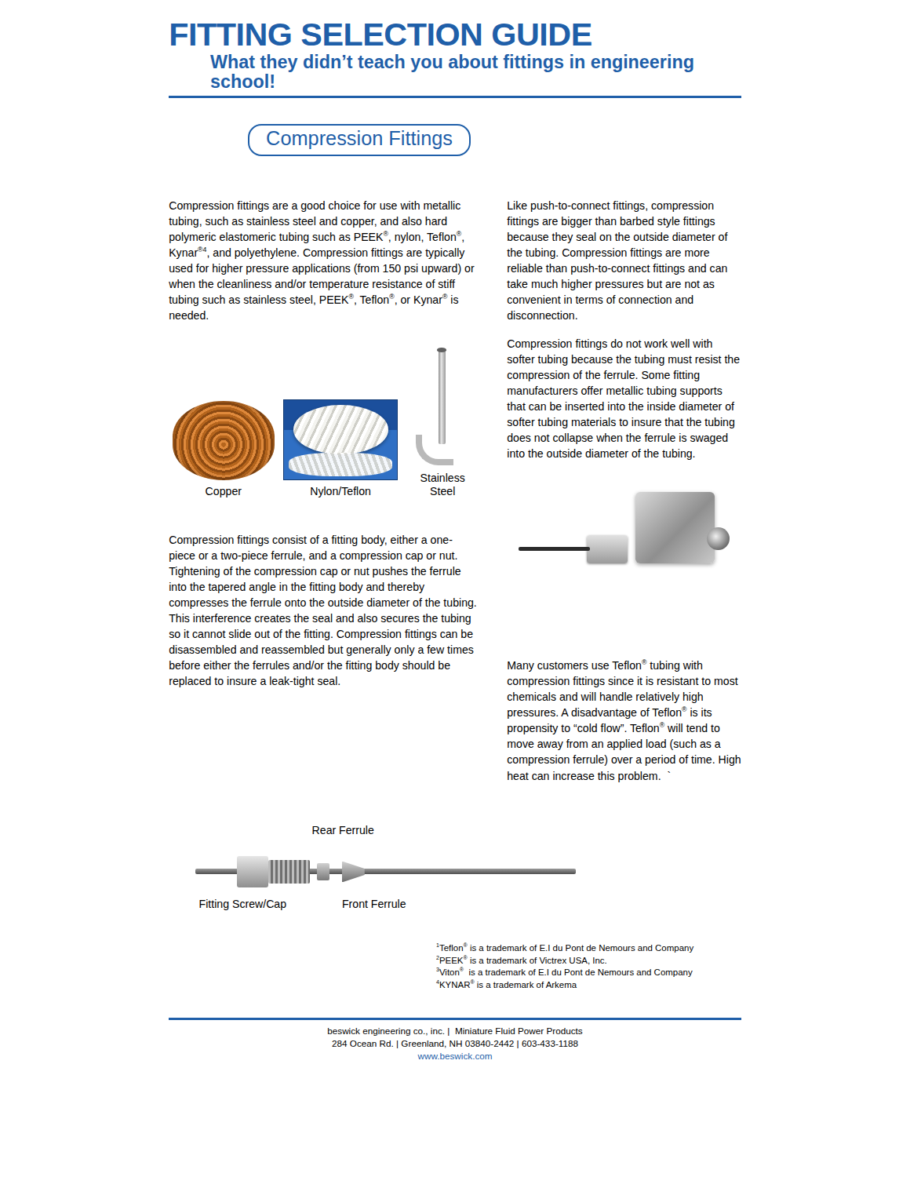FITTING SELECTION GUIDE
What they didn’t teach you about fittings in engineering school!
Compression Fittings
Compression fittings are a good choice for use with metallic tubing, such as stainless steel and copper, and also hard polymeric elastomeric tubing such as PEEK®, nylon, Teflon®, Kynar®4, and polyethylene. Compression fittings are typically used for higher pressure applications (from 150 psi upward) or when the cleanliness and/or temperature resistance of stiff tubing such as stainless steel, PEEK®, Teflon®, or Kynar® is needed.
Copper
Nylon/Teflon
Stainless
Steel
Compression fittings consist of a fitting body, either a one-piece or a two-piece ferrule, and a compression cap or nut. Tightening of the compression cap or nut pushes the ferrule into the tapered angle in the fitting body and thereby compresses the ferrule onto the outside diameter of the tubing. This interference creates the seal and also secures the tubing so it cannot slide out of the fitting. Compression fittings can be disassembled and reassembled but generally only a few times before either the ferrules and/or the fitting body should be replaced to insure a leak-tight seal.
Like push-to-connect fittings, compression fittings are bigger than barbed style fittings because they seal on the outside diameter of the tubing. Compression fittings are more reliable than push-to-connect fittings and can take much higher pressures but are not as convenient in terms of connection and disconnection.
Compression fittings do not work well with softer tubing because the tubing must resist the compression of the ferrule. Some fitting manufacturers offer metallic tubing supports that can be inserted into the inside diameter of softer tubing materials to insure that the tubing does not collapse when the ferrule is swaged into the outside diameter of the tubing.
Many customers use Teflon® tubing with compression fittings since it is resistant to most chemicals and will handle relatively high pressures. A disadvantage of Teflon® is its propensity to “cold flow”. Teflon® will tend to move away from an applied load (such as a compression ferrule) over a period of time. High heat can increase this problem. `
Rear Ferrule Front Ferrule Fitting Screw/Cap
1Teflon® is a trademark of E.I du Pont de Nemours and Company
2PEEK® is a trademark of Victrex USA, Inc.
3Viton® is a trademark of E.I du Pont de Nemours and Company
4KYNAR® is a trademark of Arkema
beswick engineering co., inc. | Miniature Fluid Power Products
284 Ocean Rd. | Greenland, NH 03840-2442 | 603-433-1188
www.beswick.com